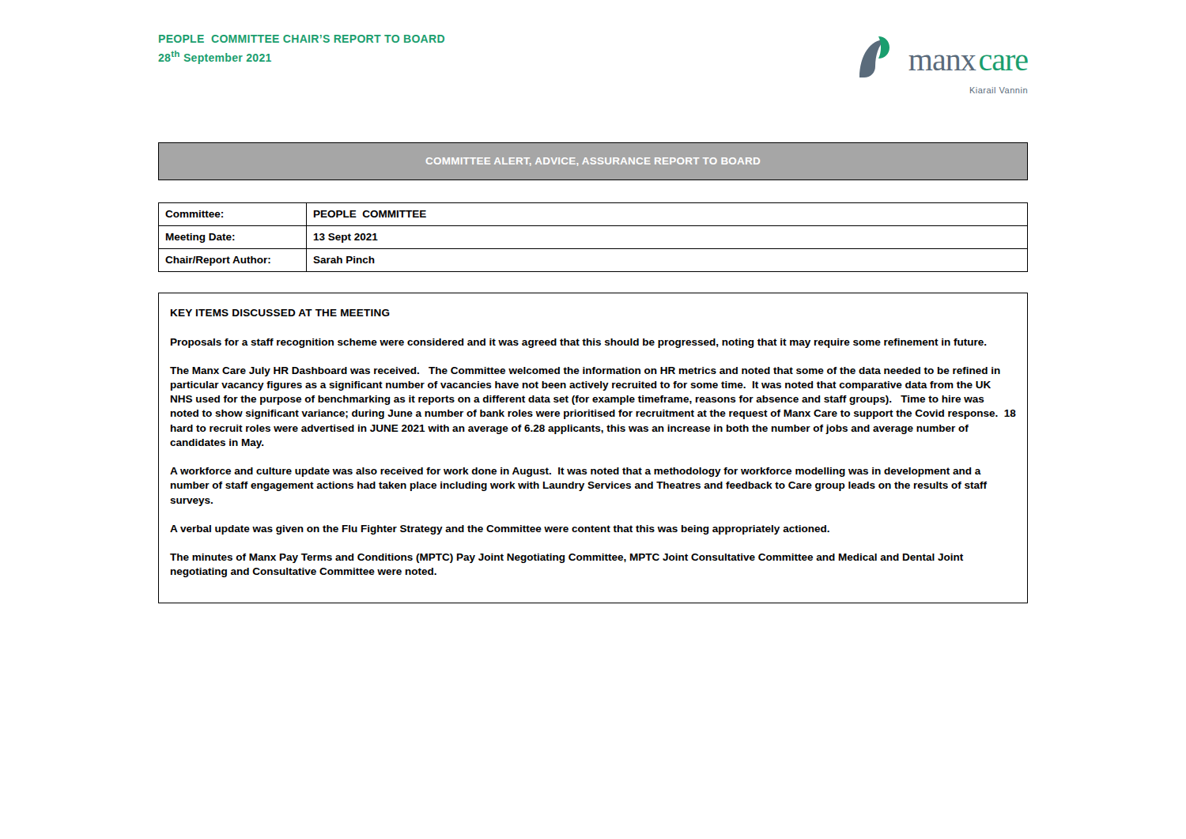PEOPLE COMMITTEE CHAIR’S REPORT TO BOARD
28th September 2021
manx care
Kiarail Vannin
COMMITTEE ALERT, ADVICE, ASSURANCE REPORT TO BOARD
| Committee: | PEOPLE COMMITTEE |
| Meeting Date: | 13 Sept 2021 |
| Chair/Report Author: | Sarah Pinch |
KEY ITEMS DISCUSSED AT THE MEETING
Proposals for a staff recognition scheme were considered and it was agreed that this should be progressed, noting that it may require some refinement in future.
The Manx Care July HR Dashboard was received. The Committee welcomed the information on HR metrics and noted that some of the data needed to be refined in particular vacancy figures as a significant number of vacancies have not been actively recruited to for some time. It was noted that comparative data from the UK NHS used for the purpose of benchmarking as it reports on a different data set (for example timeframe, reasons for absence and staff groups). Time to hire was noted to show significant variance; during June a number of bank roles were prioritised for recruitment at the request of Manx Care to support the Covid response. 18 hard to recruit roles were advertised in JUNE 2021 with an average of 6.28 applicants, this was an increase in both the number of jobs and average number of candidates in May.
A workforce and culture update was also received for work done in August. It was noted that a methodology for workforce modelling was in development and a number of staff engagement actions had taken place including work with Laundry Services and Theatres and feedback to Care group leads on the results of staff surveys.
A verbal update was given on the Flu Fighter Strategy and the Committee were content that this was being appropriately actioned.
The minutes of Manx Pay Terms and Conditions (MPTC) Pay Joint Negotiating Committee, MPTC Joint Consultative Committee and Medical and Dental Joint negotiating and Consultative Committee were noted.